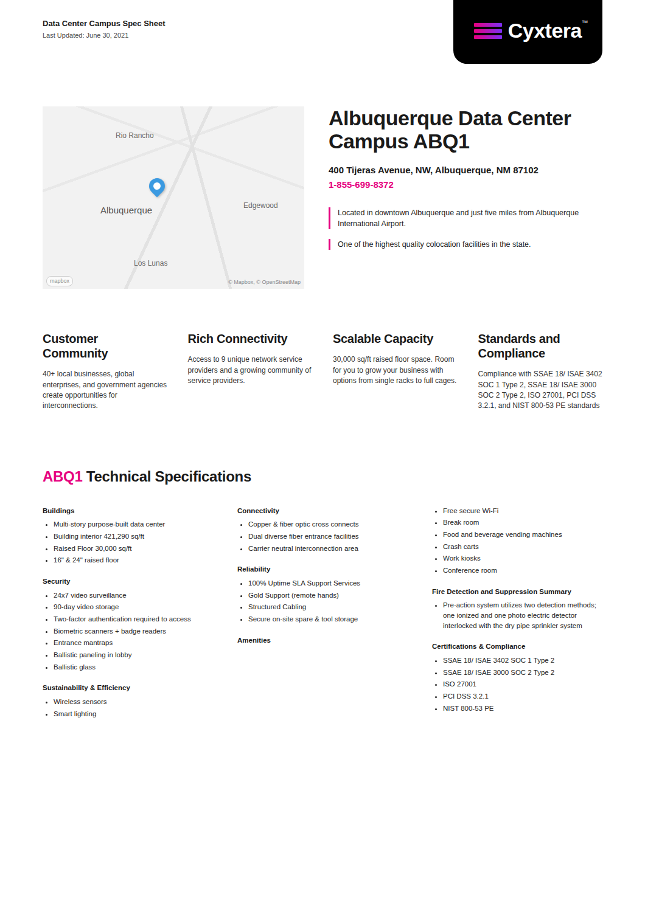Data Center Campus Spec Sheet
Last Updated: June 30, 2021
Cyxtera™
Rio Rancho
Albuquerque
Edgewood
Los Lunas
mapbox
© Mapbox, © OpenStreetMap
Albuquerque Data Center
Campus ABQ1
400 Tijeras Avenue, NW, Albuquerque, NM 87102
1-855-699-8372
Located in downtown Albuquerque and just five miles from Albuquerque International Airport.
One of the highest quality colocation facilities in the state.
Customer
Community
40+ local businesses, global enterprises, and government agencies create opportunities for interconnections.
Rich Connectivity
Access to 9 unique network service providers and a growing community of service providers.
Scalable Capacity
30,000 sq/ft raised floor space. Room for you to grow your business with options from single racks to full cages.
Standards and
Compliance
Compliance with SSAE 18/ ISAE 3402 SOC 1 Type 2, SSAE 18/ ISAE 3000 SOC 2 Type 2, ISO 27001, PCI DSS 3.2.1, and NIST 800-53 PE standards
ABQ1 Technical Specifications
Buildings
Multi-story purpose-built data center
Building interior 421,290 sq/ft
Raised Floor 30,000 sq/ft
16" & 24" raised floor
Security
24x7 video surveillance
90-day video storage
Two-factor authentication required to access
Biometric scanners + badge readers
Entrance mantraps
Ballistic paneling in lobby
Ballistic glass
Sustainability & Efficiency
Wireless sensors
Smart lighting
Connectivity
Copper & fiber optic cross connects
Dual diverse fiber entrance facilities
Carrier neutral interconnection area
Reliability
100% Uptime SLA Support Services
Gold Support (remote hands)
Structured Cabling
Secure on-site spare & tool storage
Amenities
Free secure Wi-Fi
Break room
Food and beverage vending machines
Crash carts
Work kiosks
Conference room
Fire Detection and Suppression Summary
Pre-action system utilizes two detection methods; one ionized and one photo electric detector interlocked with the dry pipe sprinkler system
Certifications & Compliance
SSAE 18/ ISAE 3402 SOC 1 Type 2
SSAE 18/ ISAE 3000 SOC 2 Type 2
ISO 27001
PCI DSS 3.2.1
NIST 800-53 PE